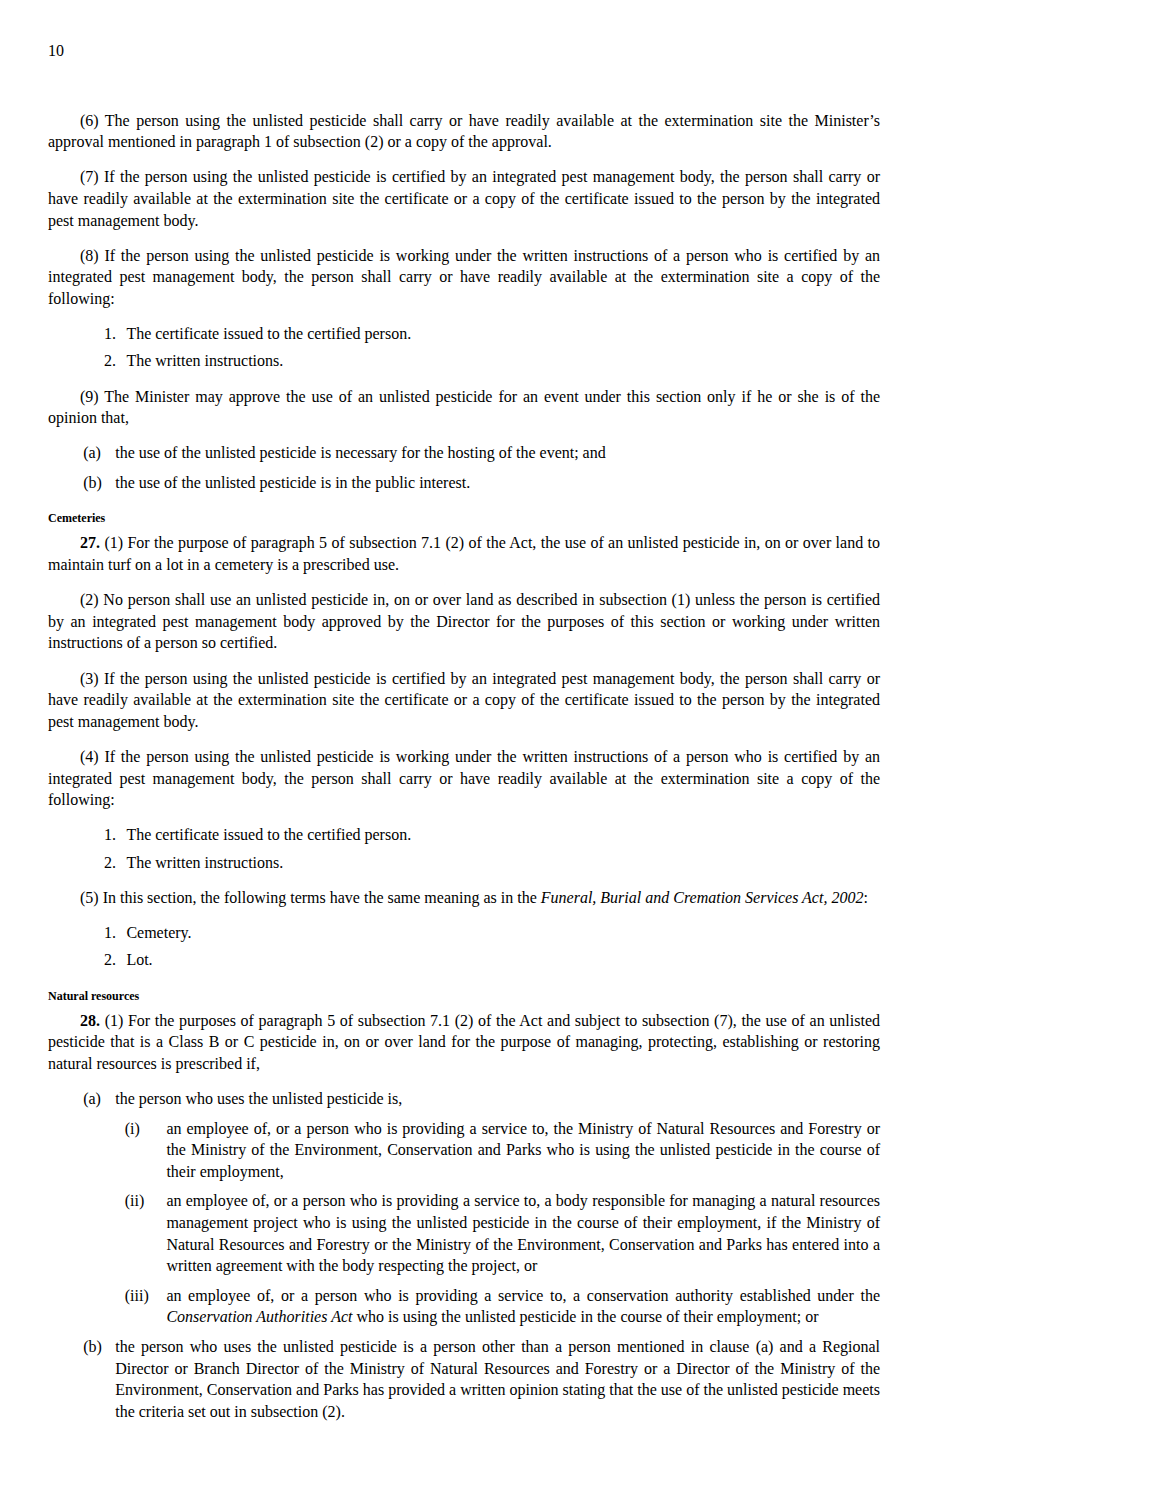10
(6) The person using the unlisted pesticide shall carry or have readily available at the extermination site the Minister’s approval mentioned in paragraph 1 of subsection (2) or a copy of the approval.
(7) If the person using the unlisted pesticide is certified by an integrated pest management body, the person shall carry or have readily available at the extermination site the certificate or a copy of the certificate issued to the person by the integrated pest management body.
(8) If the person using the unlisted pesticide is working under the written instructions of a person who is certified by an integrated pest management body, the person shall carry or have readily available at the extermination site a copy of the following:
The certificate issued to the certified person.
The written instructions.
(9) The Minister may approve the use of an unlisted pesticide for an event under this section only if he or she is of the opinion that,
(a) the use of the unlisted pesticide is necessary for the hosting of the event; and
(b) the use of the unlisted pesticide is in the public interest.
Cemeteries
27. (1) For the purpose of paragraph 5 of subsection 7.1 (2) of the Act, the use of an unlisted pesticide in, on or over land to maintain turf on a lot in a cemetery is a prescribed use.
(2) No person shall use an unlisted pesticide in, on or over land as described in subsection (1) unless the person is certified by an integrated pest management body approved by the Director for the purposes of this section or working under written instructions of a person so certified.
(3) If the person using the unlisted pesticide is certified by an integrated pest management body, the person shall carry or have readily available at the extermination site the certificate or a copy of the certificate issued to the person by the integrated pest management body.
(4) If the person using the unlisted pesticide is working under the written instructions of a person who is certified by an integrated pest management body, the person shall carry or have readily available at the extermination site a copy of the following:
The certificate issued to the certified person.
The written instructions.
(5) In this section, the following terms have the same meaning as in the Funeral, Burial and Cremation Services Act, 2002:
Cemetery.
Lot.
Natural resources
28. (1) For the purposes of paragraph 5 of subsection 7.1 (2) of the Act and subject to subsection (7), the use of an unlisted pesticide that is a Class B or C pesticide in, on or over land for the purpose of managing, protecting, establishing or restoring natural resources is prescribed if,
(a) the person who uses the unlisted pesticide is,
(i) an employee of, or a person who is providing a service to, the Ministry of Natural Resources and Forestry or the Ministry of the Environment, Conservation and Parks who is using the unlisted pesticide in the course of their employment,
(ii) an employee of, or a person who is providing a service to, a body responsible for managing a natural resources management project who is using the unlisted pesticide in the course of their employment, if the Ministry of Natural Resources and Forestry or the Ministry of the Environment, Conservation and Parks has entered into a written agreement with the body respecting the project, or
(iii) an employee of, or a person who is providing a service to, a conservation authority established under the Conservation Authorities Act who is using the unlisted pesticide in the course of their employment; or
(b) the person who uses the unlisted pesticide is a person other than a person mentioned in clause (a) and a Regional Director or Branch Director of the Ministry of Natural Resources and Forestry or a Director of the Ministry of the Environment, Conservation and Parks has provided a written opinion stating that the use of the unlisted pesticide meets the criteria set out in subsection (2).